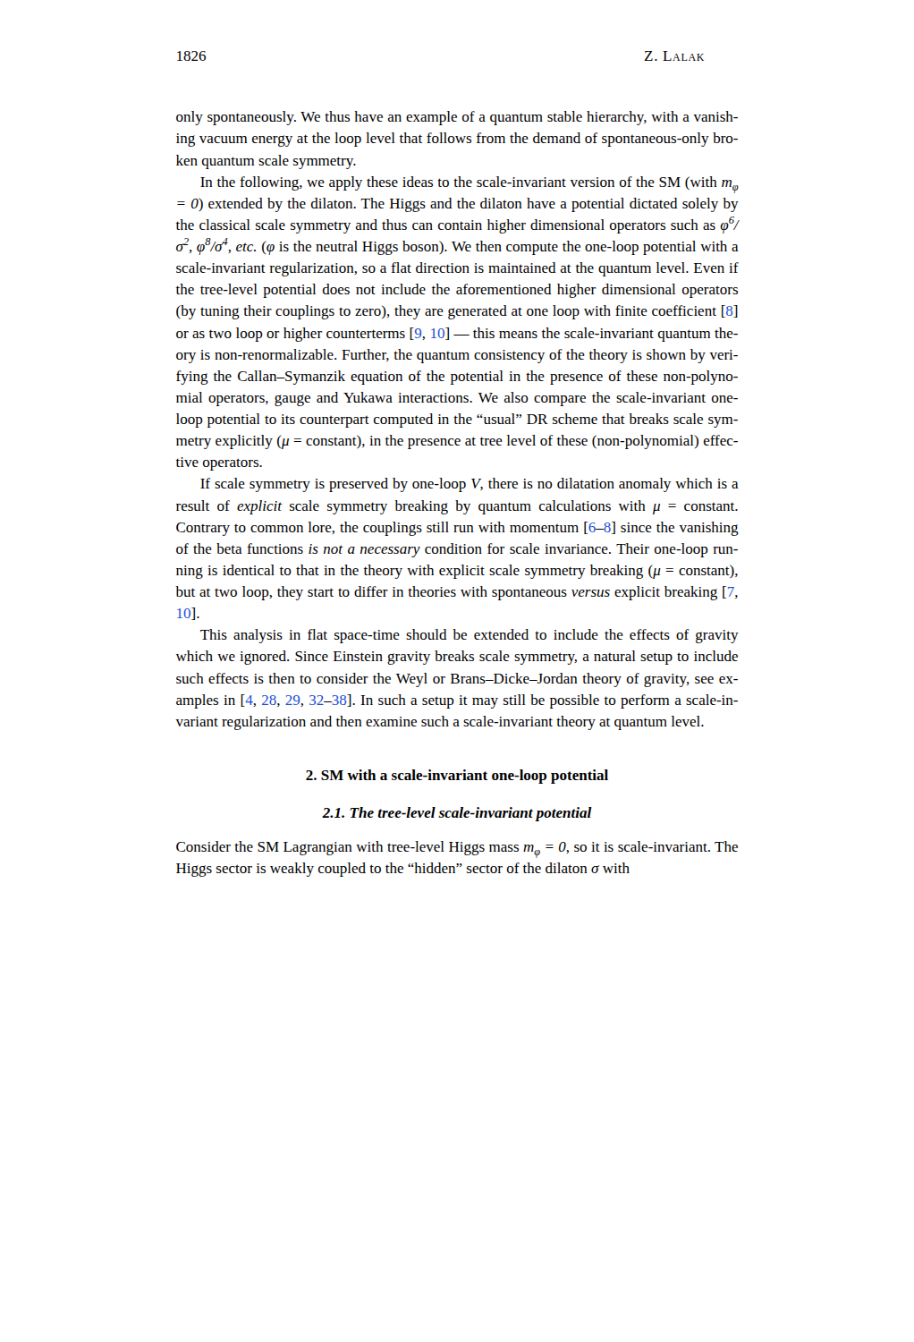1826 Z. Lalak
only spontaneously. We thus have an example of a quantum stable hierarchy, with a vanishing vacuum energy at the loop level that follows from the demand of spontaneous-only broken quantum scale symmetry.
In the following, we apply these ideas to the scale-invariant version of the SM (with mφ = 0) extended by the dilaton. The Higgs and the dilaton have a potential dictated solely by the classical scale symmetry and thus can contain higher dimensional operators such as φ6/σ2, φ8/σ4, etc. (φ is the neutral Higgs boson). We then compute the one-loop potential with a scale-invariant regularization, so a flat direction is maintained at the quantum level. Even if the tree-level potential does not include the aforementioned higher dimensional operators (by tuning their couplings to zero), they are generated at one loop with finite coefficient [8] or as two loop or higher counterterms [9, 10] — this means the scale-invariant quantum theory is non-renormalizable. Further, the quantum consistency of the theory is shown by verifying the Callan–Symanzik equation of the potential in the presence of these non-polynomial operators, gauge and Yukawa interactions. We also compare the scale-invariant one-loop potential to its counterpart computed in the “usual” DR scheme that breaks scale symmetry explicitly (μ = constant), in the presence at tree level of these (non-polynomial) effective operators.
If scale symmetry is preserved by one-loop V, there is no dilatation anomaly which is a result of explicit scale symmetry breaking by quantum calculations with μ = constant. Contrary to common lore, the couplings still run with momentum [6–8] since the vanishing of the beta functions is not a necessary condition for scale invariance. Their one-loop running is identical to that in the theory with explicit scale symmetry breaking (μ = constant), but at two loop, they start to differ in theories with spontaneous versus explicit breaking [7, 10].
This analysis in flat space-time should be extended to include the effects of gravity which we ignored. Since Einstein gravity breaks scale symmetry, a natural setup to include such effects is then to consider the Weyl or Brans–Dicke–Jordan theory of gravity, see examples in [4, 28, 29, 32–38]. In such a setup it may still be possible to perform a scale-invariant regularization and then examine such a scale-invariant theory at quantum level.
2. SM with a scale-invariant one-loop potential
2.1. The tree-level scale-invariant potential
Consider the SM Lagrangian with tree-level Higgs mass mφ = 0, so it is scale-invariant. The Higgs sector is weakly coupled to the “hidden” sector of the dilaton σ with